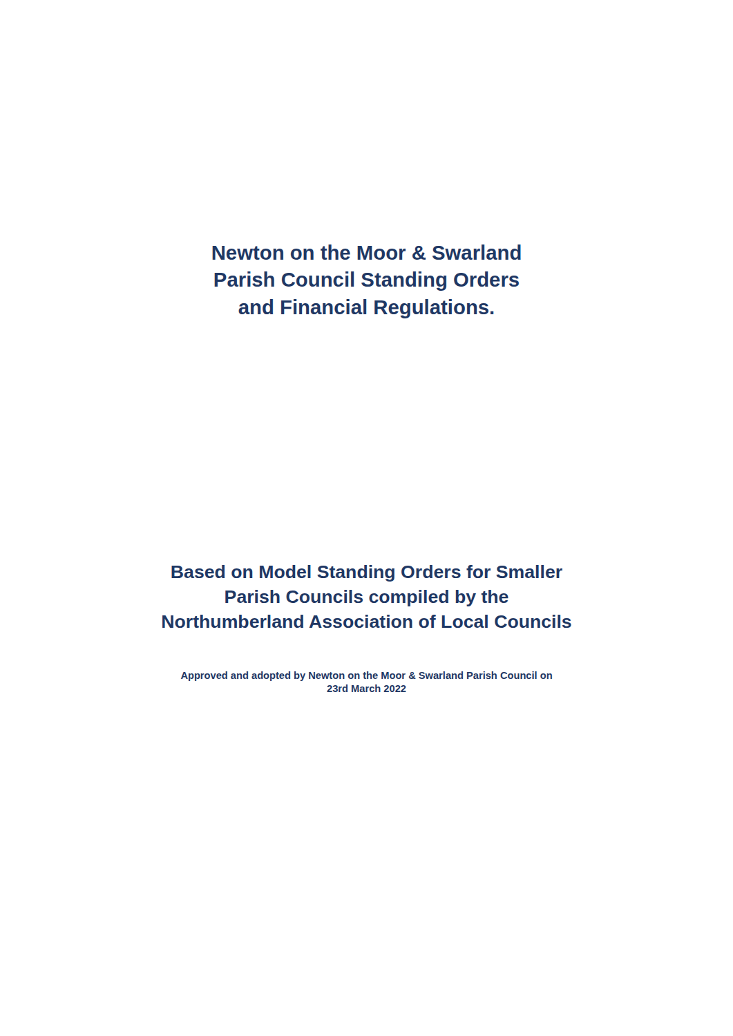Newton on the Moor & Swarland
Parish Council Standing Orders
and Financial Regulations.
Based on Model Standing Orders for Smaller
Parish Councils compiled by the
Northumberland Association of Local Councils
Approved and adopted by Newton on the Moor & Swarland Parish Council on
23rd March 2022